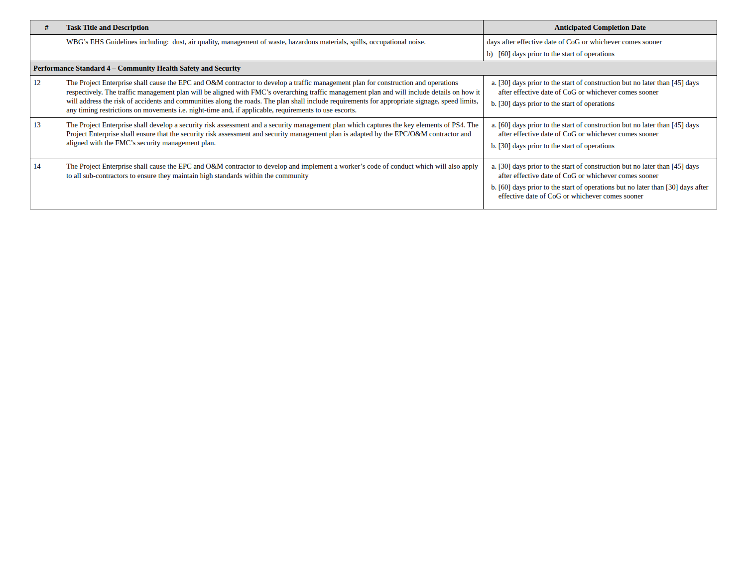| # | Task Title and Description | Anticipated Completion Date |
| --- | --- | --- |
| | WBG’s EHS Guidelines including: dust, air quality, management of waste, hazardous materials, spills, occupational noise. | days after effective date of CoG or whichever comes sooner b) [60] days prior to the start of operations |
| Performance Standard 4 – Community Health Safety and Security |
| 12 | The Project Enterprise shall cause the EPC and O&M contractor to develop a traffic management plan for construction and operations respectively. The traffic management plan will be aligned with FMC’s overarching traffic management plan and will include details on how it will address the risk of accidents and communities along the roads. The plan shall include requirements for appropriate signage, speed limits, any timing restrictions on movements i.e. night-time and, if applicable, requirements to use escorts. | [30] days prior to the start of construction but no later than [45] days after effective date of CoG or whichever comes sooner [30] days prior to the start of operations |
| 13 | The Project Enterprise shall develop a security risk assessment and a security management plan which captures the key elements of PS4. The Project Enterprise shall ensure that the security risk assessment and security management plan is adapted by the EPC/O&M contractor and aligned with the FMC’s security management plan. | [60] days prior to the start of construction but no later than [45] days after effective date of CoG or whichever comes sooner [30] days prior to the start of operations |
| 14 | The Project Enterprise shall cause the EPC and O&M contractor to develop and implement a worker’s code of conduct which will also apply to all sub-contractors to ensure they maintain high standards within the community | [30] days prior to the start of construction but no later than [45] days after effective date of CoG or whichever comes sooner [60] days prior to the start of operations but no later than [30] days after effective date of CoG or whichever comes sooner |